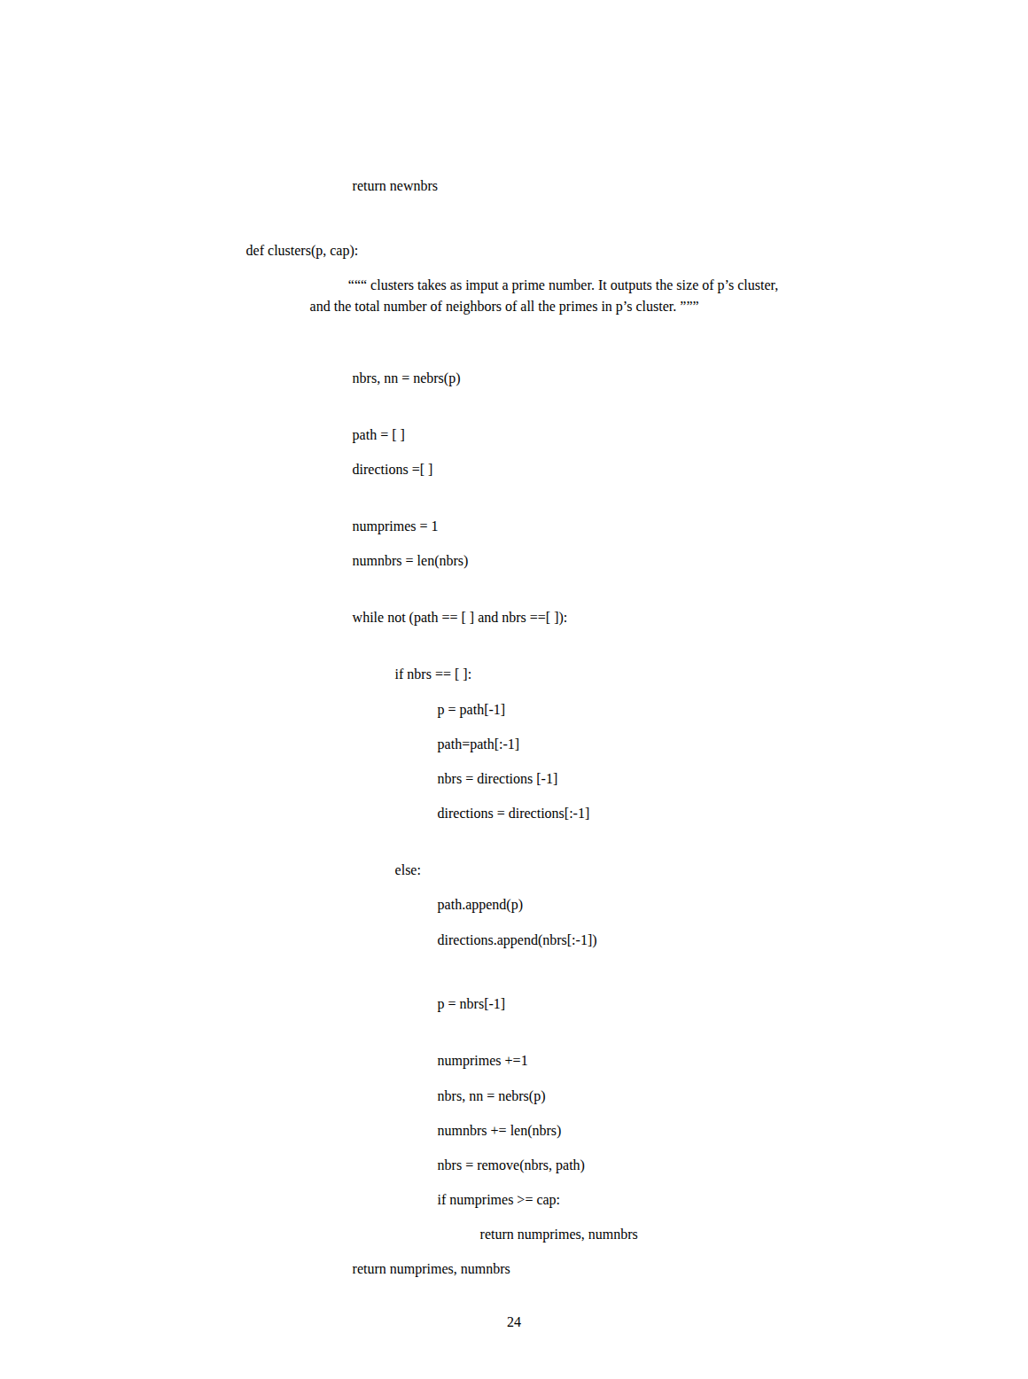return newnbrs
def clusters(p, cap):
“““ clusters takes as imput a prime number. It outputs the size of p’s cluster, and the total number of neighbors of all the primes in p’s cluster. ”””
nbrs, nn = nebrs(p)
path = [ ]
directions =[ ]
numprimes = 1
numnbrs = len(nbrs)
while not (path == [ ] and nbrs ==[ ]):
if nbrs == [ ]:
p = path[-1]
path=path[:-1]
nbrs = directions [-1]
directions = directions[:-1]
else:
path.append(p)
directions.append(nbrs[:-1])
p = nbrs[-1]
numprimes +=1
nbrs, nn = nebrs(p)
numnbrs += len(nbrs)
nbrs = remove(nbrs, path)
if numprimes >= cap:
return numprimes, numnbrs
return numprimes, numnbrs
24